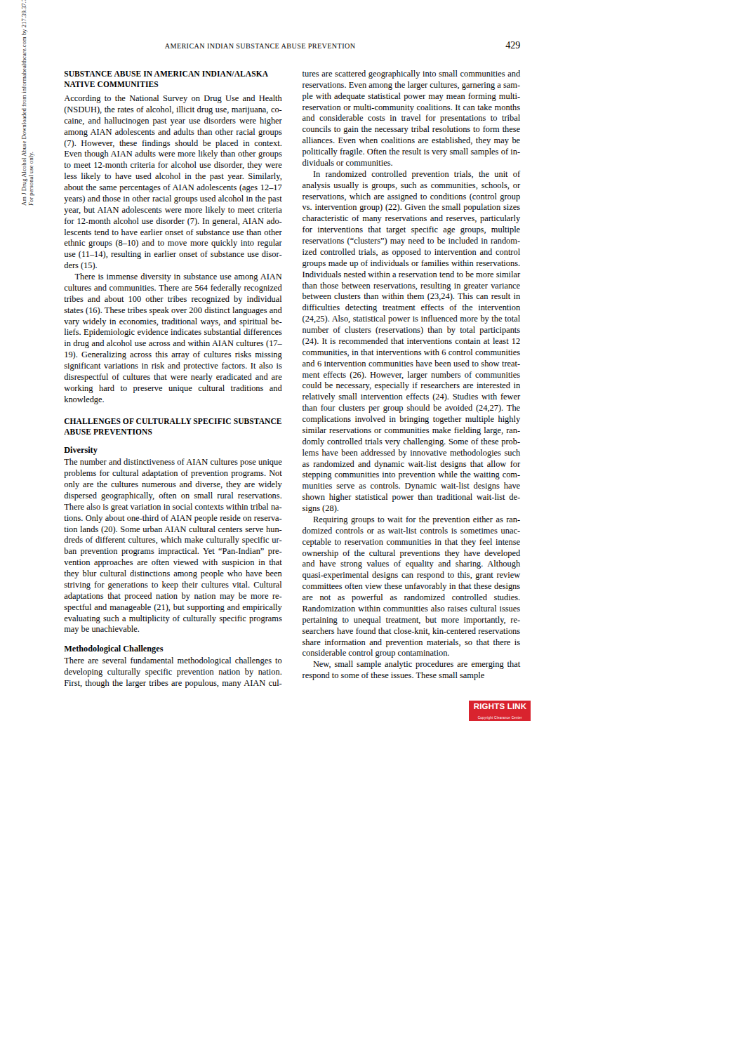AMERICAN INDIAN SUBSTANCE ABUSE PREVENTION
429
Am J Drug Alcohol Abuse Downloaded from informahealthcare.com by 217.39.37.7 on 09/03/12 For personal use only.
Substance Abuse in American Indian/Alaska Native Communities
According to the National Survey on Drug Use and Health (NSDUH), the rates of alcohol, illicit drug use, marijuana, cocaine, and hallucinogen past year use disorders were higher among AIAN adolescents and adults than other racial groups (7). However, these findings should be placed in context. Even though AIAN adults were more likely than other groups to meet 12-month criteria for alcohol use disorder, they were less likely to have used alcohol in the past year. Similarly, about the same percentages of AIAN adolescents (ages 12–17 years) and those in other racial groups used alcohol in the past year, but AIAN adolescents were more likely to meet criteria for 12-month alcohol use disorder (7). In general, AIAN adolescents tend to have earlier onset of substance use than other ethnic groups (8–10) and to move more quickly into regular use (11–14), resulting in earlier onset of substance use disorders (15).
There is immense diversity in substance use among AIAN cultures and communities. There are 564 federally recognized tribes and about 100 other tribes recognized by individual states (16). These tribes speak over 200 distinct languages and vary widely in economies, traditional ways, and spiritual beliefs. Epidemiologic evidence indicates substantial differences in drug and alcohol use across and within AIAN cultures (17–19). Generalizing across this array of cultures risks missing significant variations in risk and protective factors. It also is disrespectful of cultures that were nearly eradicated and are working hard to preserve unique cultural traditions and knowledge.
Challenges of Culturally Specific Substance Abuse Preventions
Diversity
The number and distinctiveness of AIAN cultures pose unique problems for cultural adaptation of prevention programs. Not only are the cultures numerous and diverse, they are widely dispersed geographically, often on small rural reservations. There also is great variation in social contexts within tribal nations. Only about one-third of AIAN people reside on reservation lands (20). Some urban AIAN cultural centers serve hundreds of different cultures, which make culturally specific urban prevention programs impractical. Yet “Pan-Indian” prevention approaches are often viewed with suspicion in that they blur cultural distinctions among people who have been striving for generations to keep their cultures vital. Cultural adaptations that proceed nation by nation may be more respectful and manageable (21), but supporting and empirically evaluating such a multiplicity of culturally specific programs may be unachievable.
Methodological Challenges
There are several fundamental methodological challenges to developing culturally specific prevention nation by nation. First, though the larger tribes are populous, many AIAN cultures are scattered geographically into small communities and reservations. Even among the larger cultures, garnering a sample with adequate statistical power may mean forming multi-reservation or multi-community coalitions. It can take months and considerable costs in travel for presentations to tribal councils to gain the necessary tribal resolutions to form these alliances. Even when coalitions are established, they may be politically fragile. Often the result is very small samples of individuals or communities.
In randomized controlled prevention trials, the unit of analysis usually is groups, such as communities, schools, or reservations, which are assigned to conditions (control group vs. intervention group) (22). Given the small population sizes characteristic of many reservations and reserves, particularly for interventions that target specific age groups, multiple reservations (“clusters”) may need to be included in randomized controlled trials, as opposed to intervention and control groups made up of individuals or families within reservations. Individuals nested within a reservation tend to be more similar than those between reservations, resulting in greater variance between clusters than within them (23,24). This can result in difficulties detecting treatment effects of the intervention (24,25). Also, statistical power is influenced more by the total number of clusters (reservations) than by total participants (24). It is recommended that interventions contain at least 12 communities, in that interventions with 6 control communities and 6 intervention communities have been used to show treatment effects (26). However, larger numbers of communities could be necessary, especially if researchers are interested in relatively small intervention effects (24). Studies with fewer than four clusters per group should be avoided (24,27). The complications involved in bringing together multiple highly similar reservations or communities make fielding large, randomly controlled trials very challenging. Some of these problems have been addressed by innovative methodologies such as randomized and dynamic wait-list designs that allow for stepping communities into prevention while the waiting communities serve as controls. Dynamic wait-list designs have shown higher statistical power than traditional wait-list designs (28).
Requiring groups to wait for the prevention either as randomized controls or as wait-list controls is sometimes unacceptable to reservation communities in that they feel intense ownership of the cultural preventions they have developed and have strong values of equality and sharing. Although quasi-experimental designs can respond to this, grant review committees often view these unfavorably in that these designs are not as powerful as randomized controlled studies. Randomization within communities also raises cultural issues pertaining to unequal treatment, but more importantly, researchers have found that close-knit, kin-centered reservations share information and prevention materials, so that there is considerable control group contamination.
New, small sample analytic procedures are emerging that respond to some of these issues. These small sample
RIGHTS LINK
Copyright Clearance Center